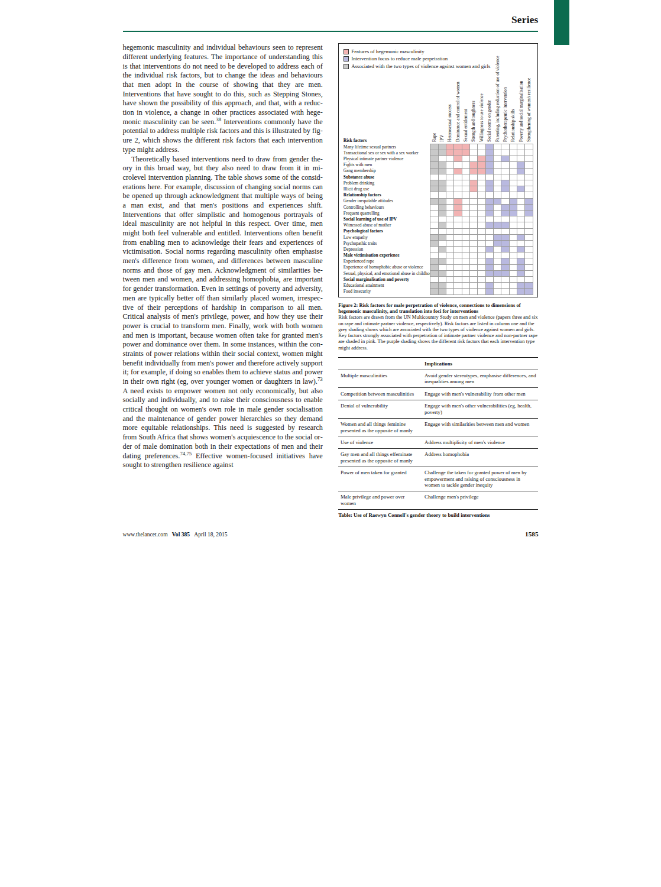Series
hegemonic masculinity and individual behaviours seen to represent different underlying features. The importance of understanding this is that interventions do not need to be developed to address each of the individual risk factors, but to change the ideas and behaviours that men adopt in the course of showing that they are men. Interventions that have sought to do this, such as Stepping Stones, have shown the possibility of this approach, and that, with a reduction in violence, a change in other practices associated with hegemonic masculinity can be seen.38 Interventions commonly have the potential to address multiple risk factors and this is illustrated by figure 2, which shows the different risk factors that each intervention type might address.
Theoretically based interventions need to draw from gender theory in this broad way, but they also need to draw from it in microlevel intervention planning. The table shows some of the considerations here. For example, discussion of changing social norms can be opened up through acknowledgment that multiple ways of being a man exist, and that men's positions and experiences shift. Interventions that offer simplistic and homogenous portrayals of ideal masculinity are not helpful in this respect. Over time, men might both feel vulnerable and entitled. Interventions often benefit from enabling men to acknowledge their fears and experiences of victimisation. Social norms regarding masculinity often emphasise men's difference from women, and differences between masculine norms and those of gay men. Acknowledgment of similarities between men and women, and addressing homophobia, are important for gender transformation. Even in settings of poverty and adversity, men are typically better off than similarly placed women, irrespective of their perceptions of hardship in comparison to all men. Critical analysis of men's privilege, power, and how they use their power is crucial to transform men. Finally, work with both women and men is important, because women often take for granted men's power and dominance over them. In some instances, within the constraints of power relations within their social context, women might benefit individually from men's power and therefore actively support it; for example, if doing so enables them to achieve status and power in their own right (eg, over younger women or daughters in law).73 A need exists to empower women not only economically, but also socially and individually, and to raise their consciousness to enable critical thought on women's own role in male gender socialisation and the maintenance of gender power hierarchies so they demand more equitable relationships. This need is suggested by research from South Africa that shows women's acquiescence to the social order of male domination both in their expectations of men and their dating preferences.74,75 Effective women-focused initiatives have sought to strengthen resilience against
Features of hegemonic masculinity
Intervention focus to reduce male perpetration
Associated with the two types of violence against women and girls
| Risk factors | Rape | IPV | Heterosexual success | Dominance and control of women | Sexual entitlement | Strength and toughness | Willingness to use violence | Social norms on gender | Parenting, including reduction of use of violence | Psychotherapeutic intervention | Relationship skills | Poverty and social marginalisation | Strengthening of women's resilience |
| --- | --- | --- | --- | --- | --- | --- | --- | --- | --- | --- | --- | --- | --- |
| Many lifetime sexual partners | | | | | | | | | | | | | |
| Transactional sex or sex with a sex worker | | | | | | | | | | | | | |
| Physical intimate partner violence | | | | | | | | | | | | | |
| Fights with men | | | | | | | | | | | | | |
| Gang membership | | | | | | | | | | | | | |
| Substance abuse | | | | | | | | | | | | | |
| Problem drinking | | | | | | | | | | | | | |
| Illicit drug use | | | | | | | | | | | | | |
| Relationship factors | | | | | | | | | | | | | |
| Gender inequitable attitudes | | | | | | | | | | | | | |
| Controlling behaviours | | | | | | | | | | | | | |
| Frequent quarrelling | | | | | | | | | | | | | |
| Social learning of use of IPV | | | | | | | | | | | | | |
| Witnessed abuse of mother | | | | | | | | | | | | | |
| Psychological factors | | | | | | | | | | | | | |
| Low empathy | | | | | | | | | | | | | |
| Psychopathic traits | | | | | | | | | | | | | |
| Depression | | | | | | | | | | | | | |
| Male victimisation experience | | | | | | | | | | | | | |
| Experienced rape | | | | | | | | | | | | | |
| Experience of homophobic abuse or violence | | | | | | | | | | | | | |
| Sexual, physical, and emotional abuse in childhood | | | | | | | | | | | | | |
| Social marginalisation and poverty | | | | | | | | | | | | | |
| Educational attainment | | | | | | | | | | | | | |
| Food insecurity | | | | | | | | | | | | | |
Figure 2: Risk factors for male perpetration of violence, connections to dimensions of hegemonic masculinity, and translation into foci for interventions
Risk factors are drawn from the UN Multicountry Study on men and violence (papers three and six on rape and intimate partner violence, respectively). Risk factors are listed in column one and the grey shading shows which are associated with the two types of violence against women and girls. Key factors strongly associated with perpetration of intimate partner violence and non-partner rape are shaded in pink. The purple shading shows the different risk factors that each intervention type might address.
| | Implications |
| --- | --- |
| Multiple masculinities | Avoid gender stereotypes, emphasise differences, and inequalities among men |
| Competition between masculinities | Engage with men's vulnerability from other men |
| Denial of vulnerability | Engage with men's other vulnerabilities (eg, health, poverty) |
| Women and all things feminine presented as the opposite of manly | Engage with similarities between men and women |
| Use of violence | Address multiplicity of men's violence |
| Gay men and all things effeminate presented as the opposite of manly | Address homophobia |
| Power of men taken for granted | Challenge the taken for granted power of men by empowerment and raising of consciousness in women to tackle gender inequity |
| Male privilege and power over women | Challenge men's privilege |
Table: Use of Raewyn Connell's gender theory to build interventions
www.thelancet.com Vol 385 April 18, 2015
1585